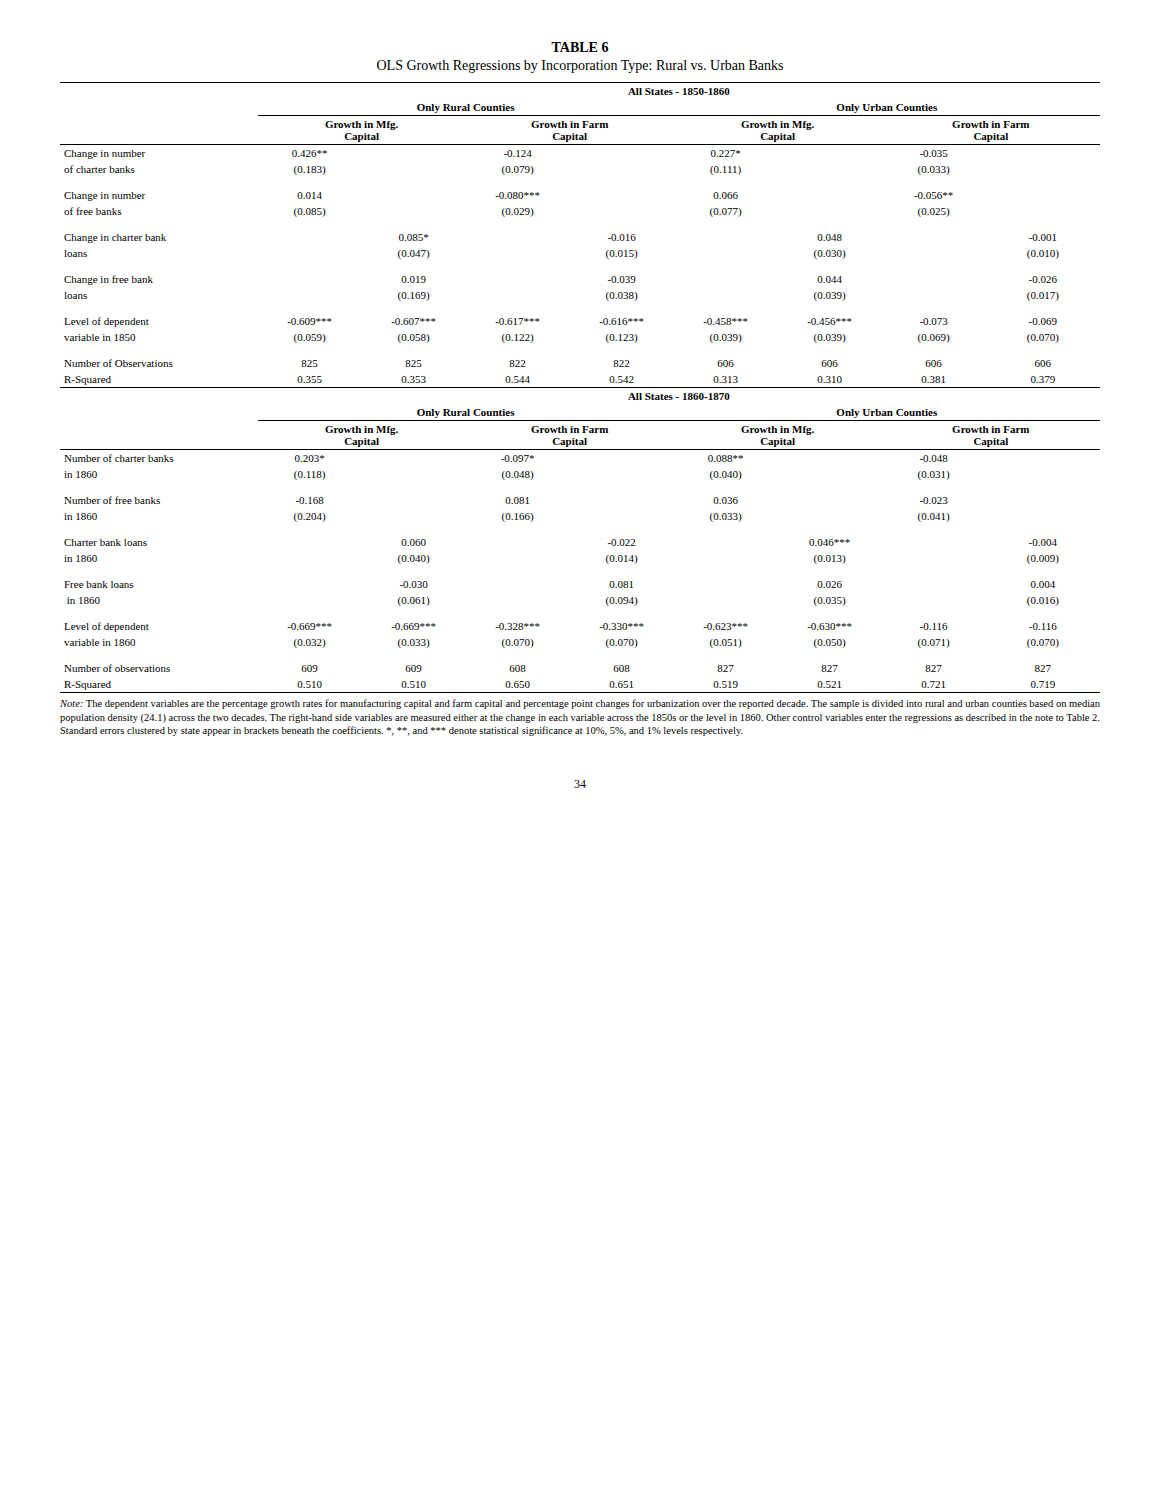TABLE 6
OLS Growth Regressions by Incorporation Type: Rural vs. Urban Banks
| | All States - 1850-1860 |
| | Only Rural Counties | Only Urban Counties |
| | Growth in Mfg. Capital | Growth in Farm Capital | Growth in Mfg. Capital | Growth in Farm Capital |
| Change in number | 0.426** | | -0.124 | | 0.227* | | -0.035 | |
| of charter banks | (0.183) | | (0.079) | | (0.111) | | (0.033) | |
| Change in number | 0.014 | | -0.080*** | | 0.066 | | -0.056** | |
| of free banks | (0.085) | | (0.029) | | (0.077) | | (0.025) | |
| Change in charter bank | | 0.085* | | -0.016 | | 0.048 | | -0.001 |
| loans | | (0.047) | | (0.015) | | (0.030) | | (0.010) |
| Change in free bank | | 0.019 | | -0.039 | | 0.044 | | -0.026 |
| loans | | (0.169) | | (0.038) | | (0.039) | | (0.017) |
| Level of dependent | -0.609*** | -0.607*** | -0.617*** | -0.616*** | -0.458*** | -0.456*** | -0.073 | -0.069 |
| variable in 1850 | (0.059) | (0.058) | (0.122) | (0.123) | (0.039) | (0.039) | (0.069) | (0.070) |
| Number of Observations | 825 | 825 | 822 | 822 | 606 | 606 | 606 | 606 |
| R-Squared | 0.355 | 0.353 | 0.544 | 0.542 | 0.313 | 0.310 | 0.381 | 0.379 |
| | All States - 1860-1870 |
| | Only Rural Counties | Only Urban Counties |
| | Growth in Mfg. Capital | Growth in Farm Capital | Growth in Mfg. Capital | Growth in Farm Capital |
| Number of charter banks | 0.203* | | -0.097* | | 0.088** | | -0.048 | |
| in 1860 | (0.118) | | (0.048) | | (0.040) | | (0.031) | |
| Number of free banks | -0.168 | | 0.081 | | 0.036 | | -0.023 | |
| in 1860 | (0.204) | | (0.166) | | (0.033) | | (0.041) | |
| Charter bank loans | | 0.060 | | -0.022 | | 0.046*** | | -0.004 |
| in 1860 | | (0.040) | | (0.014) | | (0.013) | | (0.009) |
| Free bank loans | | -0.030 | | 0.081 | | 0.026 | | 0.004 |
| in 1860 | | (0.061) | | (0.094) | | (0.035) | | (0.016) |
| Level of dependent | -0.669*** | -0.669*** | -0.328*** | -0.330*** | -0.623*** | -0.630*** | -0.116 | -0.116 |
| variable in 1860 | (0.032) | (0.033) | (0.070) | (0.070) | (0.051) | (0.050) | (0.071) | (0.070) |
| Number of observations | 609 | 609 | 608 | 608 | 827 | 827 | 827 | 827 |
| R-Squared | 0.510 | 0.510 | 0.650 | 0.651 | 0.519 | 0.521 | 0.721 | 0.719 |
Note: The dependent variables are the percentage growth rates for manufacturing capital and farm capital and percentage point changes for urbanization over the reported decade. The sample is divided into rural and urban counties based on median population density (24.1) across the two decades. The right-hand side variables are measured either at the change in each variable across the 1850s or the level in 1860. Other control variables enter the regressions as described in the note to Table 2. Standard errors clustered by state appear in brackets beneath the coefficients. *, **, and *** denote statistical significance at 10%, 5%, and 1% levels respectively.
34